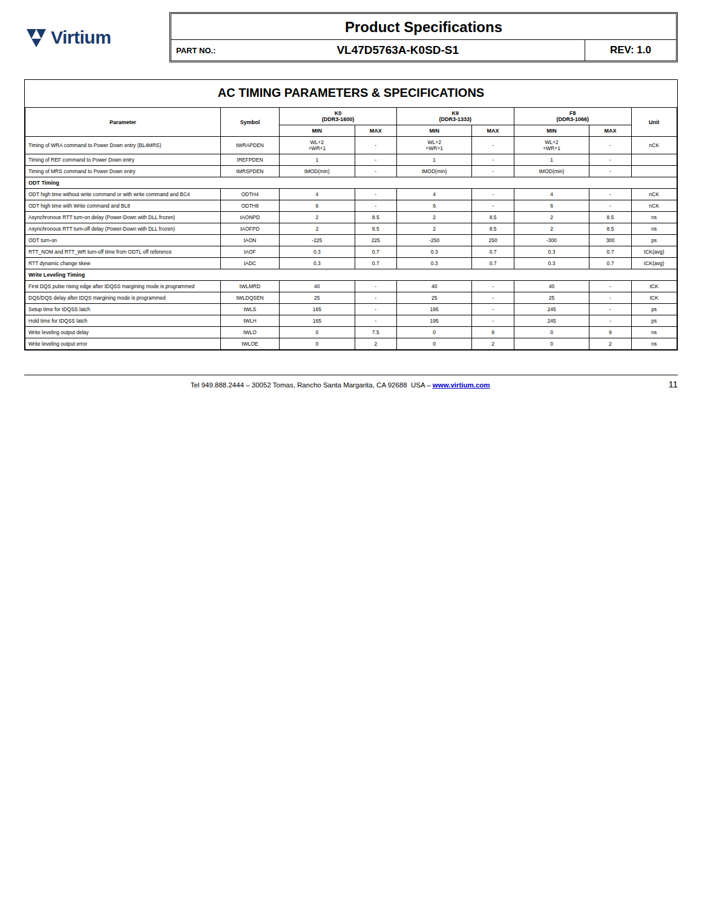Virtium
Product Specifications
PART NO.: VL47D5763A-K0SD-S1
REV: 1.0
AC TIMING PARAMETERS & SPECIFICATIONS
| Parameter | Symbol | K0 (DDR3-1600) | K9 (DDR3-1333) | F8 (DDR3-1066) | Unit |
| --- | --- | --- | --- | --- | --- |
| MIN | MAX | MIN | MAX | MIN | MAX |
| Timing of WRA command to Power Down entry (BL4MRS) | tWRAPDEN | WL+2 +WR+1 | - | WL+2 +WR+1 | - | WL+2 +WR+1 | - | nCK |
| Timing of REF command to Power Down entry | tREFPDEN | 1 | - | 1 | - | 1 | - | |
| Timing of MRS command to Power Down entry | tMRSPDEN | tMOD(min) | - | tMOD(min) | - | tMOD(min) | - | |
| ODT Timing |
| ODT high time without write command or with write command and BC4 | ODTH4 | 4 | - | 4 | - | 4 | - | nCK |
| ODT high time with Write command and BL8 | ODTH8 | 6 | - | 6 | - | 6 | - | nCK |
| Asynchronous RTT turn-on delay (Power-Down with DLL frozen) | tAONPD | 2 | 8.5 | 2 | 8.5 | 2 | 8.5 | ns |
| Asynchronous RTT turn-off delay (Power-Down with DLL frozen) | tAOFPD | 2 | 8.5 | 2 | 8.5 | 2 | 8.5 | ns |
| ODT turn-on | tAON | -225 | 225 | -250 | 250 | -300 | 300 | ps |
| RTT_NOM and RTT_WR turn-off time from ODTL off reference | tAOF | 0.3 | 0.7 | 0.3 | 0.7 | 0.3 | 0.7 | tCK(avg) |
| RTT dynamic change skew | tADC | 0.3 | 0.7 | 0.3 | 0.7 | 0.3 | 0.7 | tCK(avg) |
| Write Leveling Timing |
| First DQS pulse rising edge after tDQSS margining mode is programmed | tWLMRD | 40 | - | 40 | - | 40 | - | tCK |
| DQS/DQS delay after tDQS margining mode is programmed | tWLDQSEN | 25 | - | 25 | - | 25 | - | tCK |
| Setup time for tDQSS latch | tWLS | 165 | - | 195 | - | 245 | - | ps |
| Hold time for tDQSS latch | tWLH | 165 | - | 195 | - | 245 | - | ps |
| Write leveling output delay | tWLO | 0 | 7.5 | 0 | 9 | 0 | 9 | ns |
| Write leveling output error | tWLOE | 0 | 2 | 0 | 2 | 0 | 2 | ns |
Tel 949.888.2444 – 30052 Tomas, Rancho Santa Margarita, CA 92688 USA – www.virtium.com
11